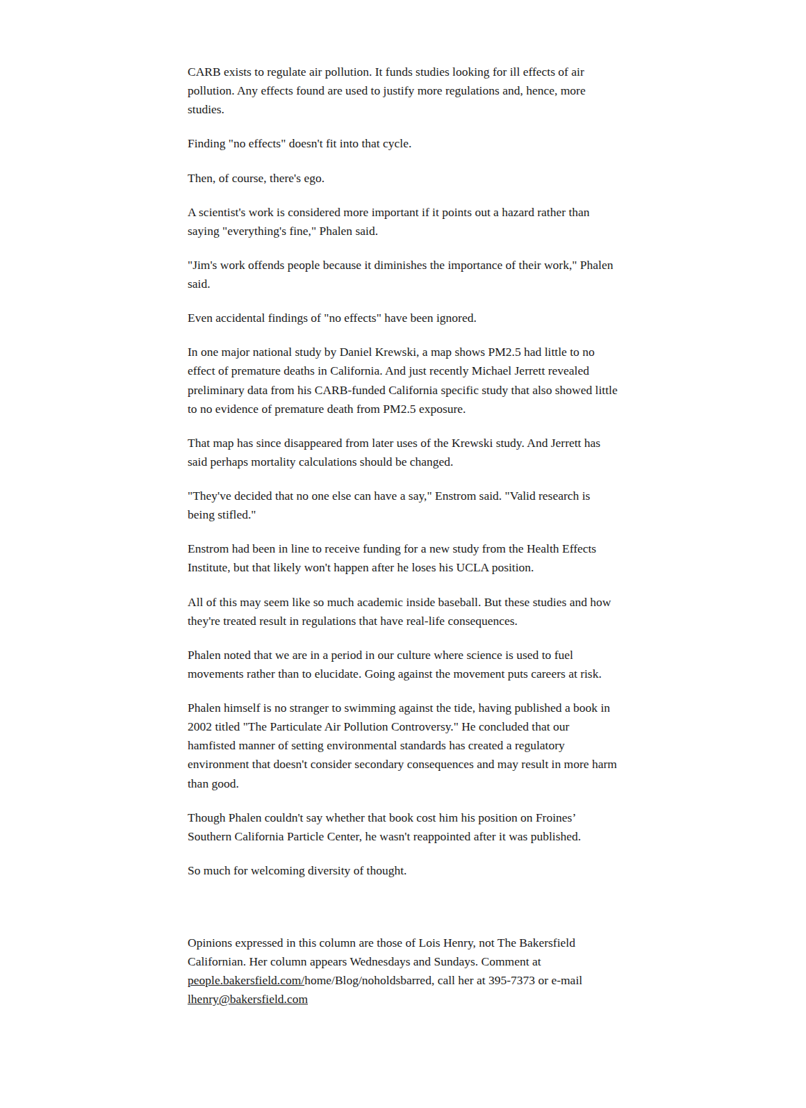CARB exists to regulate air pollution. It funds studies looking for ill effects of air pollution. Any effects found are used to justify more regulations and, hence, more studies.
Finding "no effects" doesn't fit into that cycle.
Then, of course, there's ego.
A scientist's work is considered more important if it points out a hazard rather than saying "everything's fine," Phalen said.
"Jim's work offends people because it diminishes the importance of their work," Phalen said.
Even accidental findings of "no effects" have been ignored.
In one major national study by Daniel Krewski, a map shows PM2.5 had little to no effect of premature deaths in California. And just recently Michael Jerrett revealed preliminary data from his CARB-funded California specific study that also showed little to no evidence of premature death from PM2.5 exposure.
That map has since disappeared from later uses of the Krewski study. And Jerrett has said perhaps mortality calculations should be changed.
"They've decided that no one else can have a say," Enstrom said. "Valid research is being stifled."
Enstrom had been in line to receive funding for a new study from the Health Effects Institute, but that likely won't happen after he loses his UCLA position.
All of this may seem like so much academic inside baseball. But these studies and how they're treated result in regulations that have real-life consequences.
Phalen noted that we are in a period in our culture where science is used to fuel movements rather than to elucidate. Going against the movement puts careers at risk.
Phalen himself is no stranger to swimming against the tide, having published a book in 2002 titled "The Particulate Air Pollution Controversy." He concluded that our hamfisted manner of setting environmental standards has created a regulatory environment that doesn't consider secondary consequences and may result in more harm than good.
Though Phalen couldn't say whether that book cost him his position on Froines’ Southern California Particle Center, he wasn't reappointed after it was published.
So much for welcoming diversity of thought.
Opinions expressed in this column are those of Lois Henry, not The Bakersfield Californian. Her column appears Wednesdays and Sundays. Comment at people.bakersfield.com/home/Blog/noholdsbarred, call her at 395-7373 or e-mail lhenry@bakersfield.com